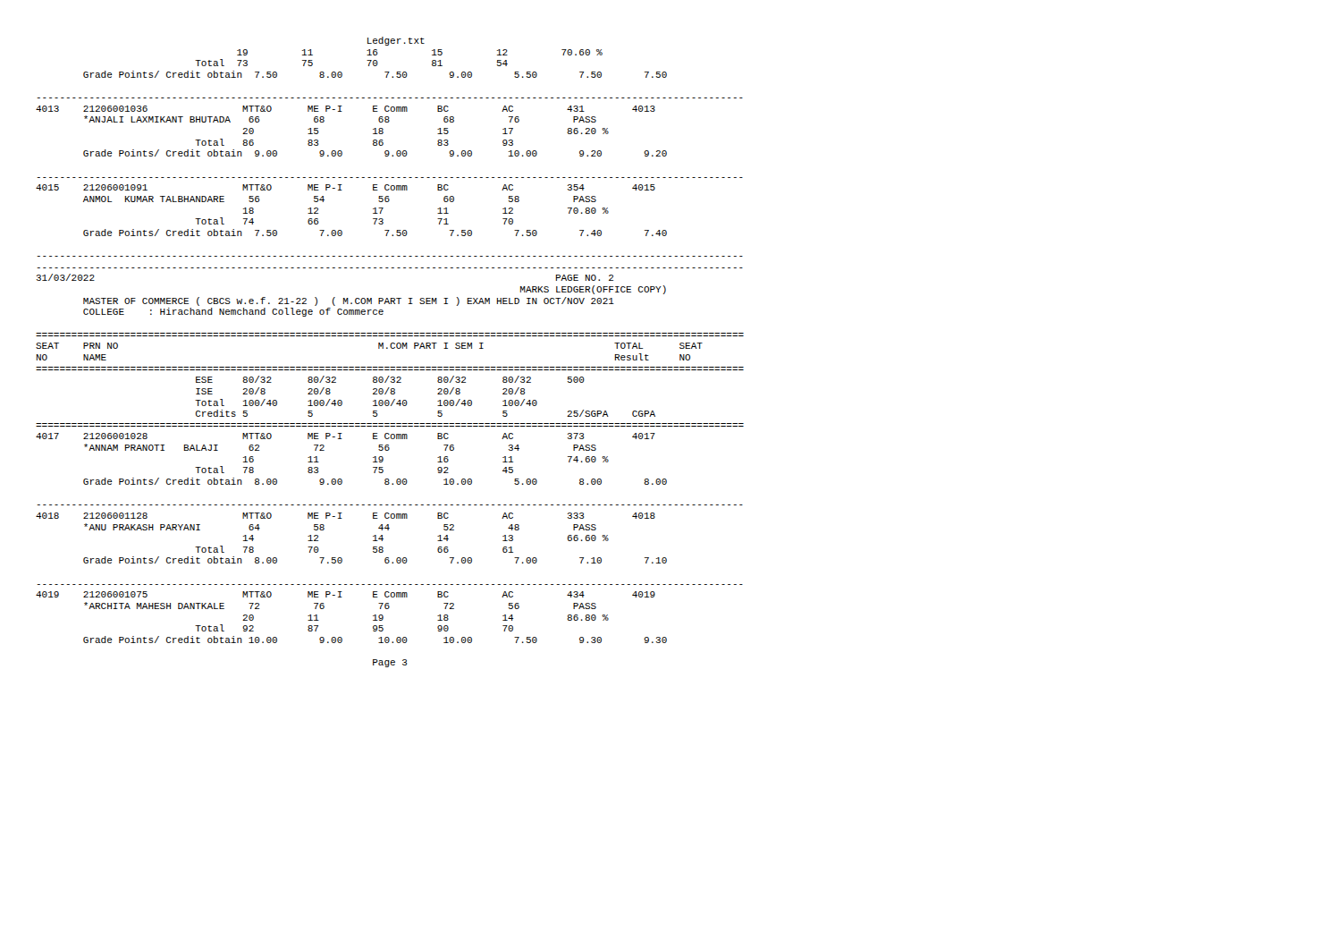Ledger.txt
                                  19         11         16         15         12         70.60 %
                           Total  73         75         70         81         54
        Grade Points/ Credit obtain  7.50       8.00       7.50       9.00       5.50       7.50       7.50

------------------------------------------------------------------------------------------------------------------------
4013    21206001036                MTT&O      ME P-I     E Comm     BC         AC         431        4013
        *ANJALI LAXMIKANT BHUTADA   66         68         68         68         76         PASS
                                   20         15         18         15         17         86.20 %
                           Total   86         83         86         83         93
        Grade Points/ Credit obtain  9.00       9.00       9.00       9.00      10.00       9.20       9.20

------------------------------------------------------------------------------------------------------------------------
4015    21206001091                MTT&O      ME P-I     E Comm     BC         AC         354        4015
        ANMOL  KUMAR TALBHANDARE    56         54         56         60         58         PASS
                                   18         12         17         11         12         70.80 %
                           Total   74         66         73         71         70
        Grade Points/ Credit obtain  7.50       7.00       7.50       7.50       7.50       7.40       7.40

------------------------------------------------------------------------------------------------------------------------
------------------------------------------------------------------------------------------------------------------------
31/03/2022                                                                              PAGE NO. 2
                                                                                  MARKS LEDGER(OFFICE COPY)
        MASTER OF COMMERCE ( CBCS w.e.f. 21-22 )  ( M.COM PART I SEM I ) EXAM HELD IN OCT/NOV 2021
        COLLEGE    : Hirachand Nemchand College of Commerce

========================================================================================================================
SEAT    PRN NO                                            M.COM PART I SEM I                      TOTAL      SEAT
NO      NAME                                                                                      Result     NO
========================================================================================================================
                           ESE     80/32      80/32      80/32      80/32      80/32      500
                           ISE     20/8       20/8       20/8       20/8       20/8
                           Total   100/40     100/40     100/40     100/40     100/40
                           Credits 5          5          5          5          5          25/SGPA    CGPA
========================================================================================================================
4017    21206001028                MTT&O      ME P-I     E Comm     BC         AC         373        4017
        *ANNAM PRANOTI   BALAJI     62         72         56         76         34         PASS
                                   16         11         19         16         11         74.60 %
                           Total   78         83         75         92         45
        Grade Points/ Credit obtain  8.00       9.00       8.00      10.00       5.00       8.00       8.00

------------------------------------------------------------------------------------------------------------------------
4018    21206001128                MTT&O      ME P-I     E Comm     BC         AC         333        4018
        *ANU PRAKASH PARYANI        64         58         44         52         48         PASS
                                   14         12         14         14         13         66.60 %
                           Total   78         70         58         66         61
        Grade Points/ Credit obtain  8.00       7.50       6.00       7.00       7.00       7.10       7.10

------------------------------------------------------------------------------------------------------------------------
4019    21206001075                MTT&O      ME P-I     E Comm     BC         AC         434        4019
        *ARCHITA MAHESH DANTKALE    72         76         76         72         56         PASS
                                   20         11         19         18         14         86.80 %
                           Total   92         87         95         90         70
        Grade Points/ Credit obtain 10.00       9.00      10.00      10.00       7.50       9.30       9.30

                                                         Page 3